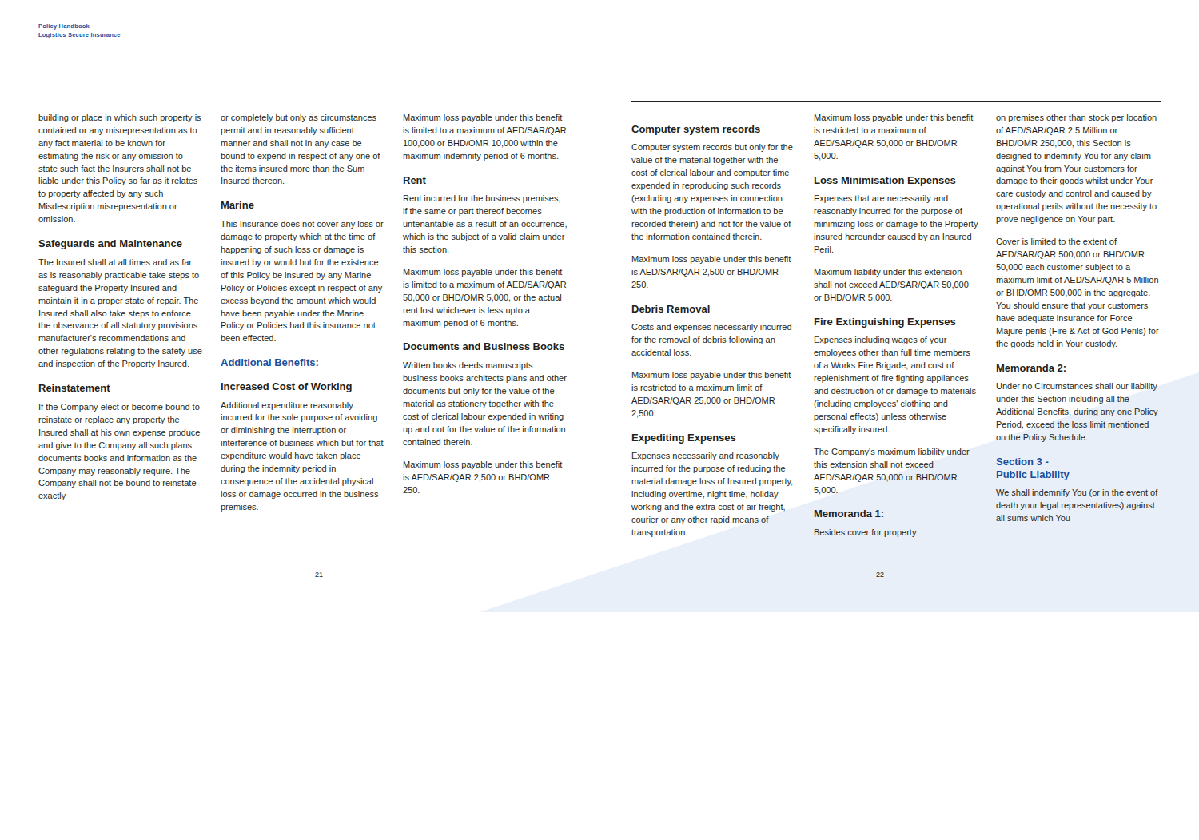Policy Handbook
Logistics Secure Insurance
building or place in which such property is contained or any misrepresentation as to any fact material to be known for estimating the risk or any omission to state such fact the Insurers shall not be liable under this Policy so far as it relates to property affected by any such Misdescription misrepresentation or omission.
Safeguards and Maintenance
The Insured shall at all times and as far as is reasonably practicable take steps to safeguard the Property Insured and maintain it in a proper state of repair. The Insured shall also take steps to enforce the observance of all statutory provisions manufacturer's recommendations and other regulations relating to the safety use and inspection of the Property Insured.
Reinstatement
If the Company elect or become bound to reinstate or replace any property the Insured shall at his own expense produce and give to the Company all such plans documents books and information as the Company may reasonably require. The Company shall not be bound to reinstate exactly
or completely but only as circumstances permit and in reasonably sufficient manner and shall not in any case be bound to expend in respect of any one of the items insured more than the Sum Insured thereon.
Marine
This Insurance does not cover any loss or damage to property which at the time of happening of such loss or damage is insured by or would but for the existence of this Policy be insured by any Marine Policy or Policies except in respect of any excess beyond the amount which would have been payable under the Marine Policy or Policies had this insurance not been effected.
Additional Benefits:
Increased Cost of Working
Additional expenditure reasonably incurred for the sole purpose of avoiding or diminishing the interruption or interference of business which but for that expenditure would have taken place during the indemnity period in consequence of the accidental physical loss or damage occurred in the business premises.
Maximum loss payable under this benefit is limited to a maximum of AED/SAR/QAR 100,000 or BHD/OMR 10,000 within the maximum indemnity period of 6 months.
Rent
Rent incurred for the business premises, if the same or part thereof becomes untenantable as a result of an occurrence, which is the subject of a valid claim under this section.
Maximum loss payable under this benefit is limited to a maximum of AED/SAR/QAR 50,000 or BHD/OMR 5,000, or the actual rent lost whichever is less upto a maximum period of 6 months.
Documents and Business Books
Written books deeds manuscripts business books architects plans and other documents but only for the value of the material as stationery together with the cost of clerical labour expended in writing up and not for the value of the information contained therein.
Maximum loss payable under this benefit is AED/SAR/QAR 2,500 or BHD/OMR 250.
Computer system records
Computer system records but only for the value of the material together with the cost of clerical labour and computer time expended in reproducing such records (excluding any expenses in connection with the production of information to be recorded therein) and not for the value of the information contained therein.
Maximum loss payable under this benefit is AED/SAR/QAR 2,500 or BHD/OMR 250.
Debris Removal
Costs and expenses necessarily incurred for the removal of debris following an accidental loss.
Maximum loss payable under this benefit is restricted to a maximum limit of AED/SAR/QAR 25,000 or BHD/OMR 2,500.
Expediting Expenses
Expenses necessarily and reasonably incurred for the purpose of reducing the material damage loss of Insured property, including overtime, night time, holiday working and the extra cost of air freight, courier or any other rapid means of transportation.
Maximum loss payable under this benefit is restricted to a maximum of AED/SAR/QAR 50,000 or BHD/OMR 5,000.
Loss Minimisation Expenses
Expenses that are necessarily and reasonably incurred for the purpose of minimizing loss or damage to the Property insured hereunder caused by an Insured Peril.
Maximum liability under this extension shall not exceed AED/SAR/QAR 50,000 or BHD/OMR 5,000.
Fire Extinguishing Expenses
Expenses including wages of your employees other than full time members of a Works Fire Brigade, and cost of replenishment of fire fighting appliances and destruction of or damage to materials (including employees' clothing and personal effects) unless otherwise specifically insured.
The Company's maximum liability under this extension shall not exceed AED/SAR/QAR 50,000 or BHD/OMR 5,000.
Memoranda 1:
Besides cover for property
on premises other than stock per location of AED/SAR/QAR 2.5 Million or BHD/OMR 250,000, this Section is designed to indemnify You for any claim against You from Your customers for damage to their goods whilst under Your care custody and control and caused by operational perils without the necessity to prove negligence on Your part.
Cover is limited to the extent of AED/SAR/QAR 500,000 or BHD/OMR 50,000 each customer subject to a maximum limit of AED/SAR/QAR 5 Million or BHD/OMR 500,000 in the aggregate. You should ensure that your customers have adequate insurance for Force Majure perils (Fire & Act of God Perils) for the goods held in Your custody.
Memoranda 2:
Under no Circumstances shall our liability under this Section including all the Additional Benefits, during any one Policy Period, exceed the loss limit mentioned on the Policy Schedule.
Section 3 -
Public Liability
We shall indemnify You (or in the event of death your legal representatives) against all sums which You
21
22